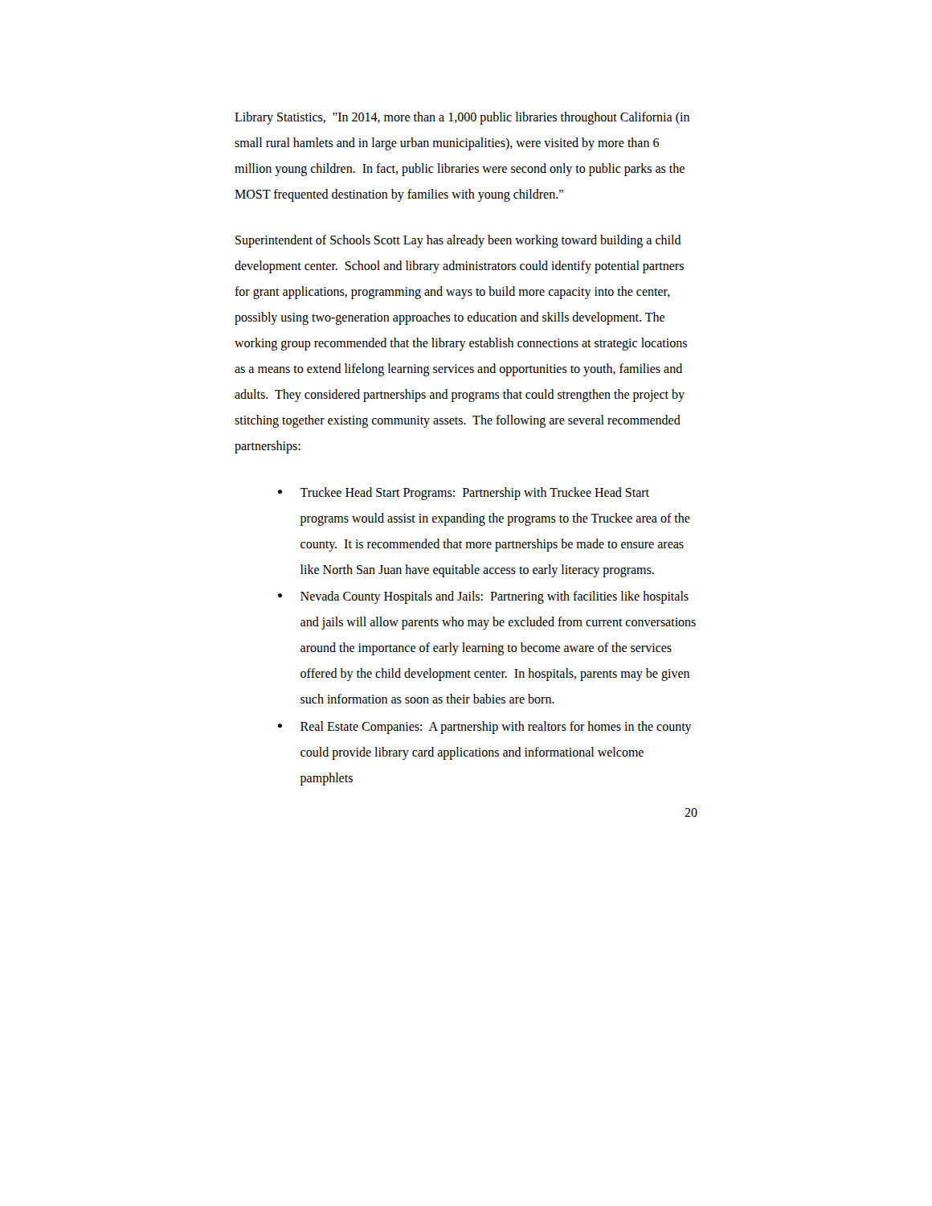Library Statistics, "In 2014, more than a 1,000 public libraries throughout California (in small rural hamlets and in large urban municipalities), were visited by more than 6 million young children. In fact, public libraries were second only to public parks as the MOST frequented destination by families with young children."
Superintendent of Schools Scott Lay has already been working toward building a child development center. School and library administrators could identify potential partners for grant applications, programming and ways to build more capacity into the center, possibly using two-generation approaches to education and skills development. The working group recommended that the library establish connections at strategic locations as a means to extend lifelong learning services and opportunities to youth, families and adults. They considered partnerships and programs that could strengthen the project by stitching together existing community assets. The following are several recommended partnerships:
Truckee Head Start Programs: Partnership with Truckee Head Start programs would assist in expanding the programs to the Truckee area of the county. It is recommended that more partnerships be made to ensure areas like North San Juan have equitable access to early literacy programs.
Nevada County Hospitals and Jails: Partnering with facilities like hospitals and jails will allow parents who may be excluded from current conversations around the importance of early learning to become aware of the services offered by the child development center. In hospitals, parents may be given such information as soon as their babies are born.
Real Estate Companies: A partnership with realtors for homes in the county could provide library card applications and informational welcome pamphlets
20